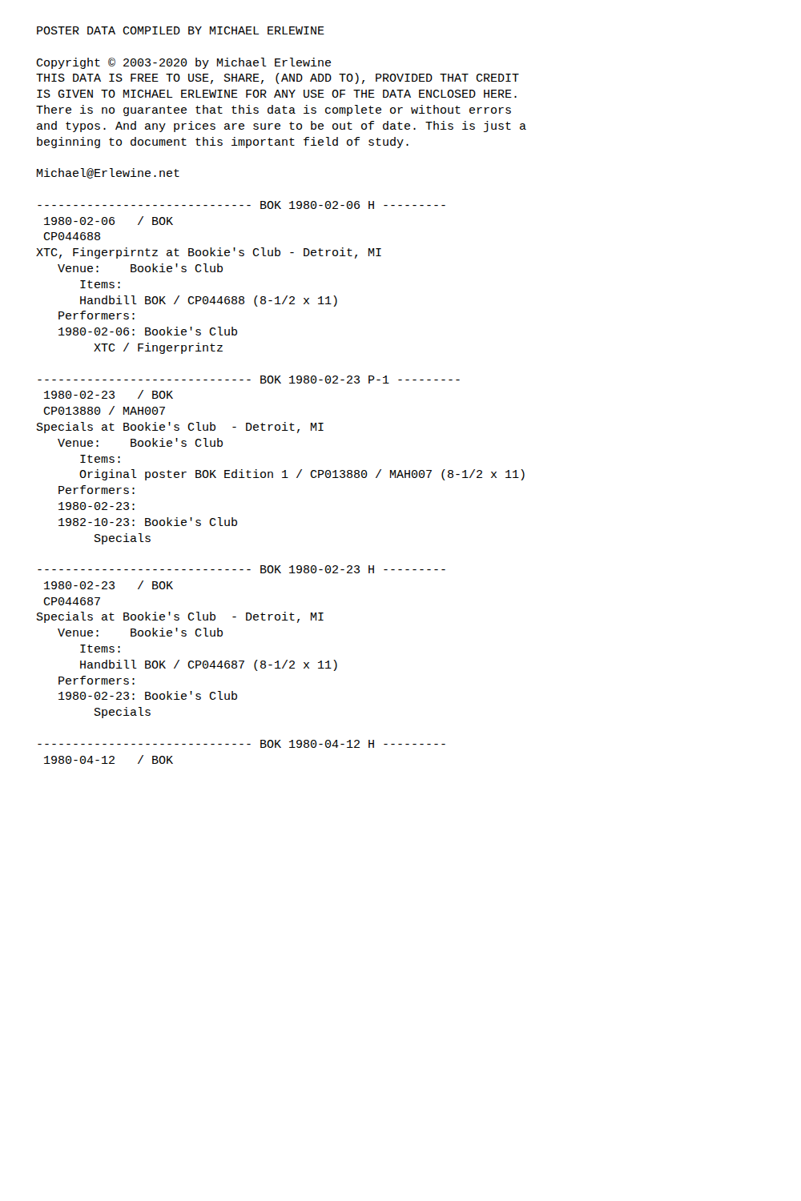POSTER DATA COMPILED BY MICHAEL ERLEWINE

Copyright © 2003-2020 by Michael Erlewine
THIS DATA IS FREE TO USE, SHARE, (AND ADD TO), PROVIDED THAT CREDIT
IS GIVEN TO MICHAEL ERLEWINE FOR ANY USE OF THE DATA ENCLOSED HERE.
There is no guarantee that this data is complete or without errors
and typos. And any prices are sure to be out of date. This is just a
beginning to document this important field of study.

Michael@Erlewine.net

------------------------------ BOK 1980-02-06 H ---------
 1980-02-06   / BOK 
 CP044688
XTC, Fingerpirntz at Bookie's Club - Detroit, MI
   Venue:    Bookie's Club
      Items:
      Handbill BOK / CP044688 (8-1/2 x 11)
   Performers:
   1980-02-06: Bookie's Club
        XTC / Fingerprintz

------------------------------ BOK 1980-02-23 P-1 ---------
 1980-02-23   / BOK 
 CP013880 / MAH007
Specials at Bookie's Club  - Detroit, MI
   Venue:    Bookie's Club
      Items:
      Original poster BOK Edition 1 / CP013880 / MAH007 (8-1/2 x 11)
   Performers:
   1980-02-23:
   1982-10-23: Bookie's Club
        Specials

------------------------------ BOK 1980-02-23 H ---------
 1980-02-23   / BOK 
 CP044687
Specials at Bookie's Club  - Detroit, MI
   Venue:    Bookie's Club
      Items:
      Handbill BOK / CP044687 (8-1/2 x 11)
   Performers:
   1980-02-23: Bookie's Club
        Specials

------------------------------ BOK 1980-04-12 H ---------
 1980-04-12   / BOK